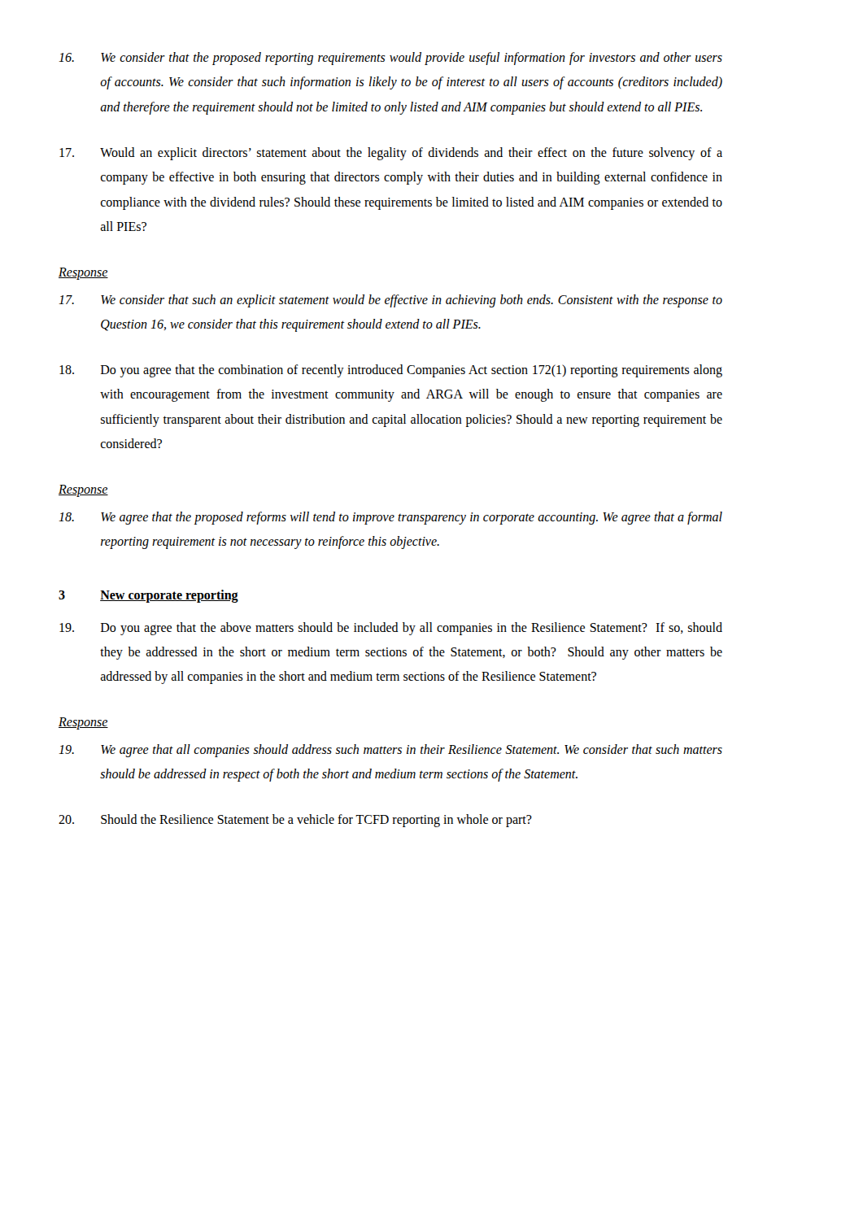16. We consider that the proposed reporting requirements would provide useful information for investors and other users of accounts. We consider that such information is likely to be of interest to all users of accounts (creditors included) and therefore the requirement should not be limited to only listed and AIM companies but should extend to all PIEs.
17. Would an explicit directors’ statement about the legality of dividends and their effect on the future solvency of a company be effective in both ensuring that directors comply with their duties and in building external confidence in compliance with the dividend rules? Should these requirements be limited to listed and AIM companies or extended to all PIEs?
Response
17. We consider that such an explicit statement would be effective in achieving both ends. Consistent with the response to Question 16, we consider that this requirement should extend to all PIEs.
18. Do you agree that the combination of recently introduced Companies Act section 172(1) reporting requirements along with encouragement from the investment community and ARGA will be enough to ensure that companies are sufficiently transparent about their distribution and capital allocation policies? Should a new reporting requirement be considered?
Response
18. We agree that the proposed reforms will tend to improve transparency in corporate accounting. We agree that a formal reporting requirement is not necessary to reinforce this objective.
3 New corporate reporting
19. Do you agree that the above matters should be included by all companies in the Resilience Statement? If so, should they be addressed in the short or medium term sections of the Statement, or both? Should any other matters be addressed by all companies in the short and medium term sections of the Resilience Statement?
Response
19. We agree that all companies should address such matters in their Resilience Statement. We consider that such matters should be addressed in respect of both the short and medium term sections of the Statement.
20. Should the Resilience Statement be a vehicle for TCFD reporting in whole or part?